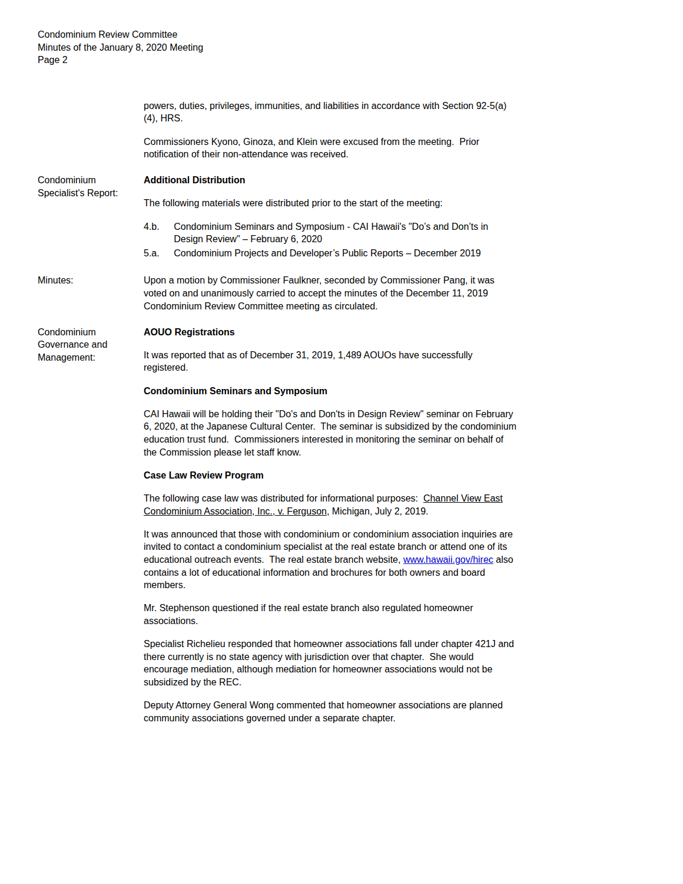Condominium Review Committee
Minutes of the January 8, 2020 Meeting
Page 2
powers, duties, privileges, immunities, and liabilities in accordance with Section 92-5(a)(4), HRS.
Commissioners Kyono, Ginoza, and Klein were excused from the meeting. Prior notification of their non-attendance was received.
Condominium Specialist's Report:
Additional Distribution
The following materials were distributed prior to the start of the meeting:
4.b. Condominium Seminars and Symposium - CAI Hawaii's "Do’s and Don’ts in Design Review" – February 6, 2020
5.a. Condominium Projects and Developer’s Public Reports – December 2019
Minutes:
Upon a motion by Commissioner Faulkner, seconded by Commissioner Pang, it was voted on and unanimously carried to accept the minutes of the December 11, 2019 Condominium Review Committee meeting as circulated.
Condominium Governance and Management:
AOUO Registrations
It was reported that as of December 31, 2019, 1,489 AOUOs have successfully registered.
Condominium Seminars and Symposium
CAI Hawaii will be holding their "Do's and Don'ts in Design Review" seminar on February 6, 2020, at the Japanese Cultural Center. The seminar is subsidized by the condominium education trust fund. Commissioners interested in monitoring the seminar on behalf of the Commission please let staff know.
Case Law Review Program
The following case law was distributed for informational purposes: Channel View East Condominium Association, Inc., v. Ferguson, Michigan, July 2, 2019.
It was announced that those with condominium or condominium association inquiries are invited to contact a condominium specialist at the real estate branch or attend one of its educational outreach events. The real estate branch website, www.hawaii.gov/hirec also contains a lot of educational information and brochures for both owners and board members.
Mr. Stephenson questioned if the real estate branch also regulated homeowner associations.
Specialist Richelieu responded that homeowner associations fall under chapter 421J and there currently is no state agency with jurisdiction over that chapter. She would encourage mediation, although mediation for homeowner associations would not be subsidized by the REC.
Deputy Attorney General Wong commented that homeowner associations are planned community associations governed under a separate chapter.